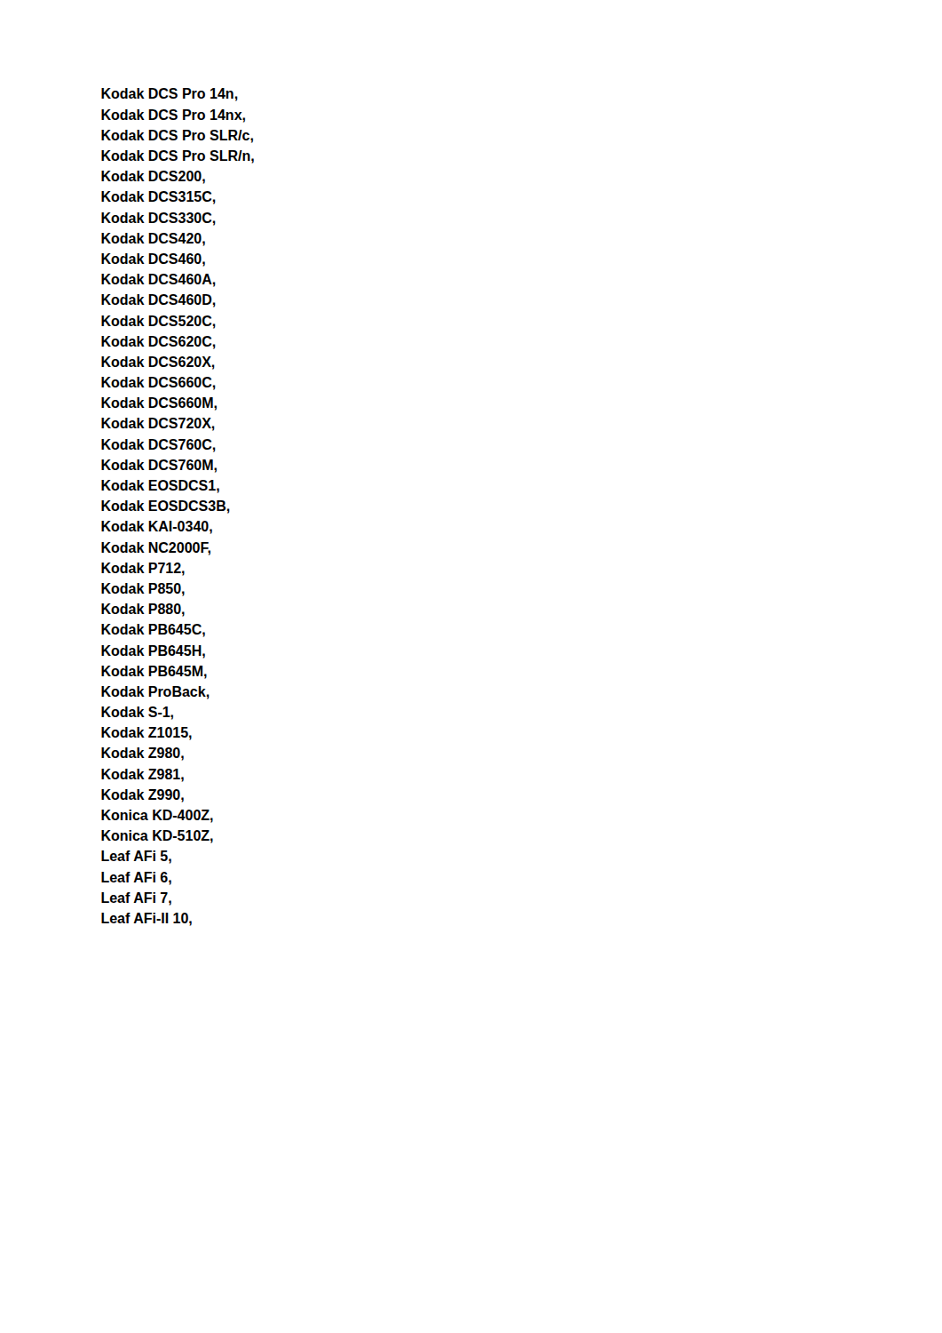Kodak DCS Pro 14n,
Kodak DCS Pro 14nx,
Kodak DCS Pro SLR/c,
Kodak DCS Pro SLR/n,
Kodak DCS200,
Kodak DCS315C,
Kodak DCS330C,
Kodak DCS420,
Kodak DCS460,
Kodak DCS460A,
Kodak DCS460D,
Kodak DCS520C,
Kodak DCS620C,
Kodak DCS620X,
Kodak DCS660C,
Kodak DCS660M,
Kodak DCS720X,
Kodak DCS760C,
Kodak DCS760M,
Kodak EOSDCS1,
Kodak EOSDCS3B,
Kodak KAI-0340,
Kodak NC2000F,
Kodak P712,
Kodak P850,
Kodak P880,
Kodak PB645C,
Kodak PB645H,
Kodak PB645M,
Kodak ProBack,
Kodak S-1,
Kodak Z1015,
Kodak Z980,
Kodak Z981,
Kodak Z990,
Konica KD-400Z,
Konica KD-510Z,
Leaf AFi 5,
Leaf AFi 6,
Leaf AFi 7,
Leaf AFi-II 10,